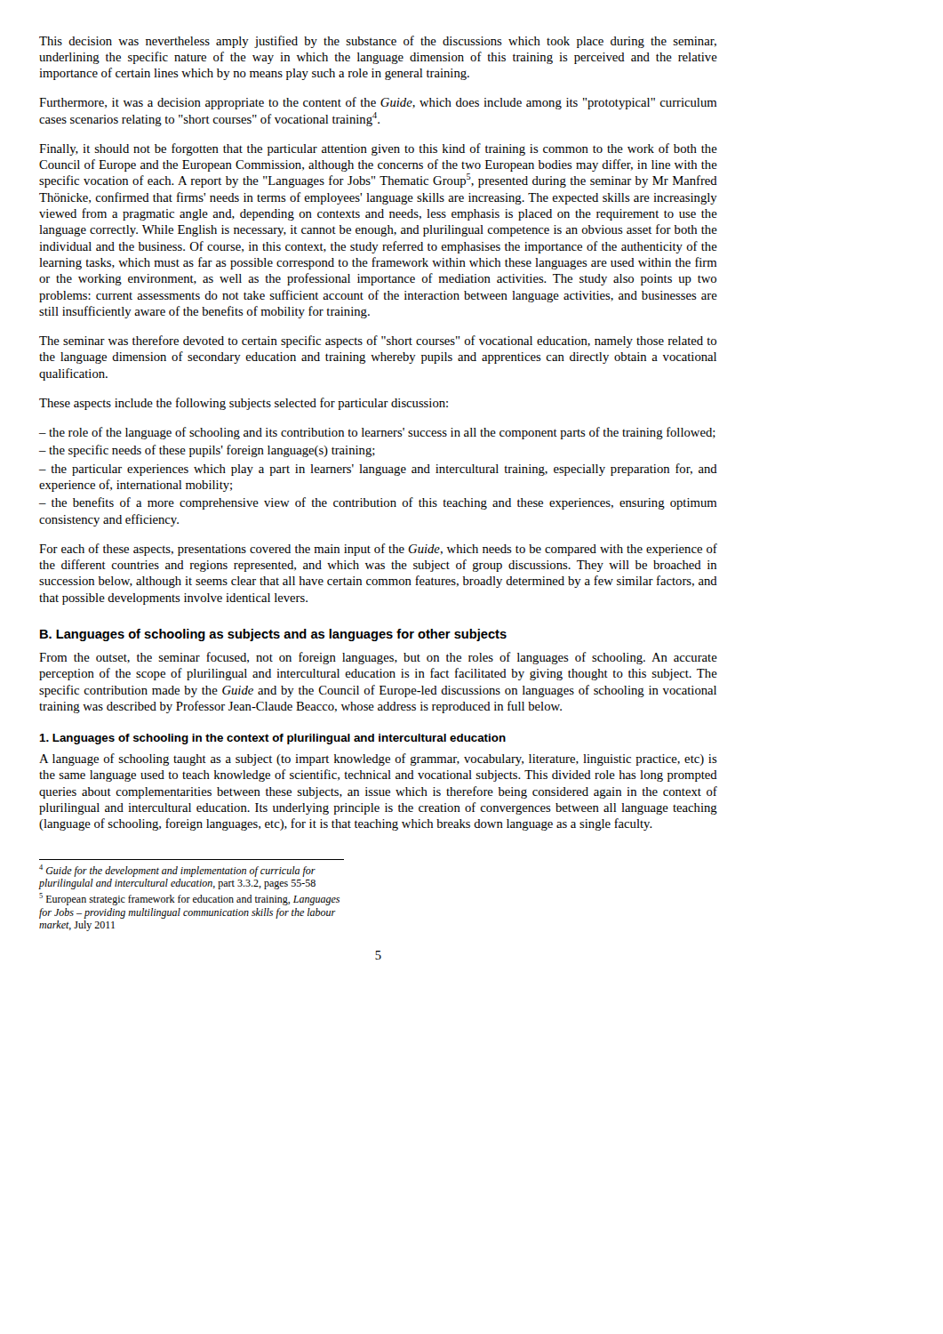This decision was nevertheless amply justified by the substance of the discussions which took place during the seminar, underlining the specific nature of the way in which the language dimension of this training is perceived and the relative importance of certain lines which by no means play such a role in general training.
Furthermore, it was a decision appropriate to the content of the Guide, which does include among its "prototypical" curriculum cases scenarios relating to "short courses" of vocational training4.
Finally, it should not be forgotten that the particular attention given to this kind of training is common to the work of both the Council of Europe and the European Commission, although the concerns of the two European bodies may differ, in line with the specific vocation of each. A report by the "Languages for Jobs" Thematic Group5, presented during the seminar by Mr Manfred Thönicke, confirmed that firms' needs in terms of employees' language skills are increasing. The expected skills are increasingly viewed from a pragmatic angle and, depending on contexts and needs, less emphasis is placed on the requirement to use the language correctly. While English is necessary, it cannot be enough, and plurilingual competence is an obvious asset for both the individual and the business. Of course, in this context, the study referred to emphasises the importance of the authenticity of the learning tasks, which must as far as possible correspond to the framework within which these languages are used within the firm or the working environment, as well as the professional importance of mediation activities. The study also points up two problems: current assessments do not take sufficient account of the interaction between language activities, and businesses are still insufficiently aware of the benefits of mobility for training.
The seminar was therefore devoted to certain specific aspects of "short courses" of vocational education, namely those related to the language dimension of secondary education and training whereby pupils and apprentices can directly obtain a vocational qualification.
These aspects include the following subjects selected for particular discussion:
– the role of the language of schooling and its contribution to learners' success in all the component parts of the training followed;
– the specific needs of these pupils' foreign language(s) training;
– the particular experiences which play a part in learners' language and intercultural training, especially preparation for, and experience of, international mobility;
– the benefits of a more comprehensive view of the contribution of this teaching and these experiences, ensuring optimum consistency and efficiency.
For each of these aspects, presentations covered the main input of the Guide, which needs to be compared with the experience of the different countries and regions represented, and which was the subject of group discussions. They will be broached in succession below, although it seems clear that all have certain common features, broadly determined by a few similar factors, and that possible developments involve identical levers.
B. Languages of schooling as subjects and as languages for other subjects
From the outset, the seminar focused, not on foreign languages, but on the roles of languages of schooling. An accurate perception of the scope of plurilingual and intercultural education is in fact facilitated by giving thought to this subject. The specific contribution made by the Guide and by the Council of Europe-led discussions on languages of schooling in vocational training was described by Professor Jean-Claude Beacco, whose address is reproduced in full below.
1. Languages of schooling in the context of plurilingual and intercultural education
A language of schooling taught as a subject (to impart knowledge of grammar, vocabulary, literature, linguistic practice, etc) is the same language used to teach knowledge of scientific, technical and vocational subjects. This divided role has long prompted queries about complementarities between these subjects, an issue which is therefore being considered again in the context of plurilingual and intercultural education. Its underlying principle is the creation of convergences between all language teaching (language of schooling, foreign languages, etc), for it is that teaching which breaks down language as a single faculty.
4 Guide for the development and implementation of curricula for plurilingulal and intercultural education, part 3.3.2, pages 55-58
5 European strategic framework for education and training, Languages for Jobs – providing multilingual communication skills for the labour market, July 2011
5